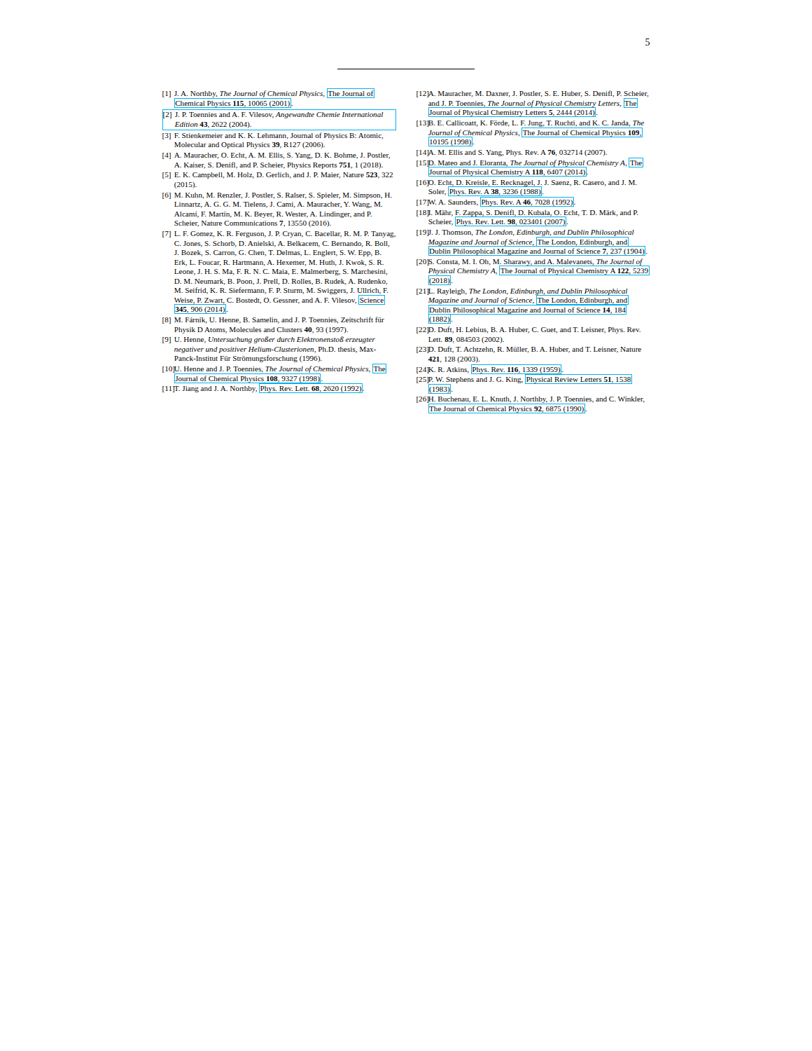5
J. A. Northby, The Journal of Chemical Physics, The Journal of Chemical Physics 115, 10065 (2001).
J. P. Toennies and A. F. Vilesov, Angewandte Chemie International Edition 43, 2622 (2004).
F. Stienkemeier and K. K. Lehmann, Journal of Physics B: Atomic, Molecular and Optical Physics 39, R127 (2006).
A. Mauracher, O. Echt, A. M. Ellis, S. Yang, D. K. Bohme, J. Postler, A. Kaiser, S. Denifl, and P. Scheier, Physics Reports 751, 1 (2018).
E. K. Campbell, M. Holz, D. Gerlich, and J. P. Maier, Nature 523, 322 (2015).
M. Kuhn, M. Renzler, J. Postler, S. Ralser, S. Spieler, M. Simpson, H. Linnartz, A. G. G. M. Tielens, J. Cami, A. Mauracher, Y. Wang, M. Alcamí, F. Martín, M. K. Beyer, R. Wester, A. Lindinger, and P. Scheier, Nature Communications 7, 13550 (2016).
L. F. Gomez, K. R. Ferguson, J. P. Cryan, C. Bacellar, R. M. P. Tanyag, C. Jones, S. Schorb, D. Anielski, A. Belkacem, C. Bernando, R. Boll, J. Bozek, S. Carron, G. Chen, T. Delmas, L. Englert, S. W. Epp, B. Erk, L. Foucar, R. Hartmann, A. Hexemer, M. Huth, J. Kwok, S. R. Leone, J. H. S. Ma, F. R. N. C. Maia, E. Malmerberg, S. Marchesini, D. M. Neumark, B. Poon, J. Prell, D. Rolles, B. Rudek, A. Rudenko, M. Seifrid, K. R. Siefermann, F. P. Sturm, M. Swiggers, J. Ullrich, F. Weise, P. Zwart, C. Bostedt, O. Gessner, and A. F. Vilesov, Science 345, 906 (2014).
M. Fárník, U. Henne, B. Samelin, and J. P. Toennies, Zeitschrift für Physik D Atoms, Molecules and Clusters 40, 93 (1997).
U. Henne, Untersuchung großer durch Elektronenstoß erzeugter negativer und positiver Helium-Clusterionen, Ph.D. thesis, Max-Panck-Institut Für Strömungsforschung (1996).
U. Henne and J. P. Toennies, The Journal of Chemical Physics, The Journal of Chemical Physics 108, 9327 (1998).
T. Jiang and J. A. Northby, Phys. Rev. Lett. 68, 2620 (1992).
A. Mauracher, M. Daxner, J. Postler, S. E. Huber, S. Denifl, P. Scheier, and J. P. Toennies, The Journal of Physical Chemistry Letters, The Journal of Physical Chemistry Letters 5, 2444 (2014).
B. E. Callicoatt, K. Förde, L. F. Jung, T. Ruchti, and K. C. Janda, The Journal of Chemical Physics, The Journal of Chemical Physics 109, 10195 (1998).
A. M. Ellis and S. Yang, Phys. Rev. A 76, 032714 (2007).
D. Mateo and J. Eloranta, The Journal of Physical Chemistry A, The Journal of Physical Chemistry A 118, 6407 (2014).
O. Echt, D. Kreisle, E. Recknagel, J. J. Saenz, R. Casero, and J. M. Soler, Phys. Rev. A 38, 3236 (1988).
W. A. Saunders, Phys. Rev. A 46, 7028 (1992).
I. Mähr, F. Zappa, S. Denifl, D. Kubala, O. Echt, T. D. Märk, and P. Scheier, Phys. Rev. Lett. 98, 023401 (2007).
J. J. Thomson, The London, Edinburgh, and Dublin Philosophical Magazine and Journal of Science, The London, Edinburgh, and Dublin Philosophical Magazine and Journal of Science 7, 237 (1904).
S. Consta, M. I. Oh, M. Sharawy, and A. Malevanets, The Journal of Physical Chemistry A, The Journal of Physical Chemistry A 122, 5239 (2018).
L. Rayleigh, The London, Edinburgh, and Dublin Philosophical Magazine and Journal of Science, The London, Edinburgh, and Dublin Philosophical Magazine and Journal of Science 14, 184 (1882).
D. Duft, H. Lebius, B. A. Huber, C. Guet, and T. Leisner, Phys. Rev. Lett. 89, 084503 (2002).
D. Duft, T. Achtzehn, R. Müller, B. A. Huber, and T. Leisner, Nature 421, 128 (2003).
K. R. Atkins, Phys. Rev. 116, 1339 (1959).
P. W. Stephens and J. G. King, Physical Review Letters 51, 1538 (1983).
H. Buchenau, E. L. Knuth, J. Northby, J. P. Toennies, and C. Winkler, The Journal of Chemical Physics 92, 6875 (1990).